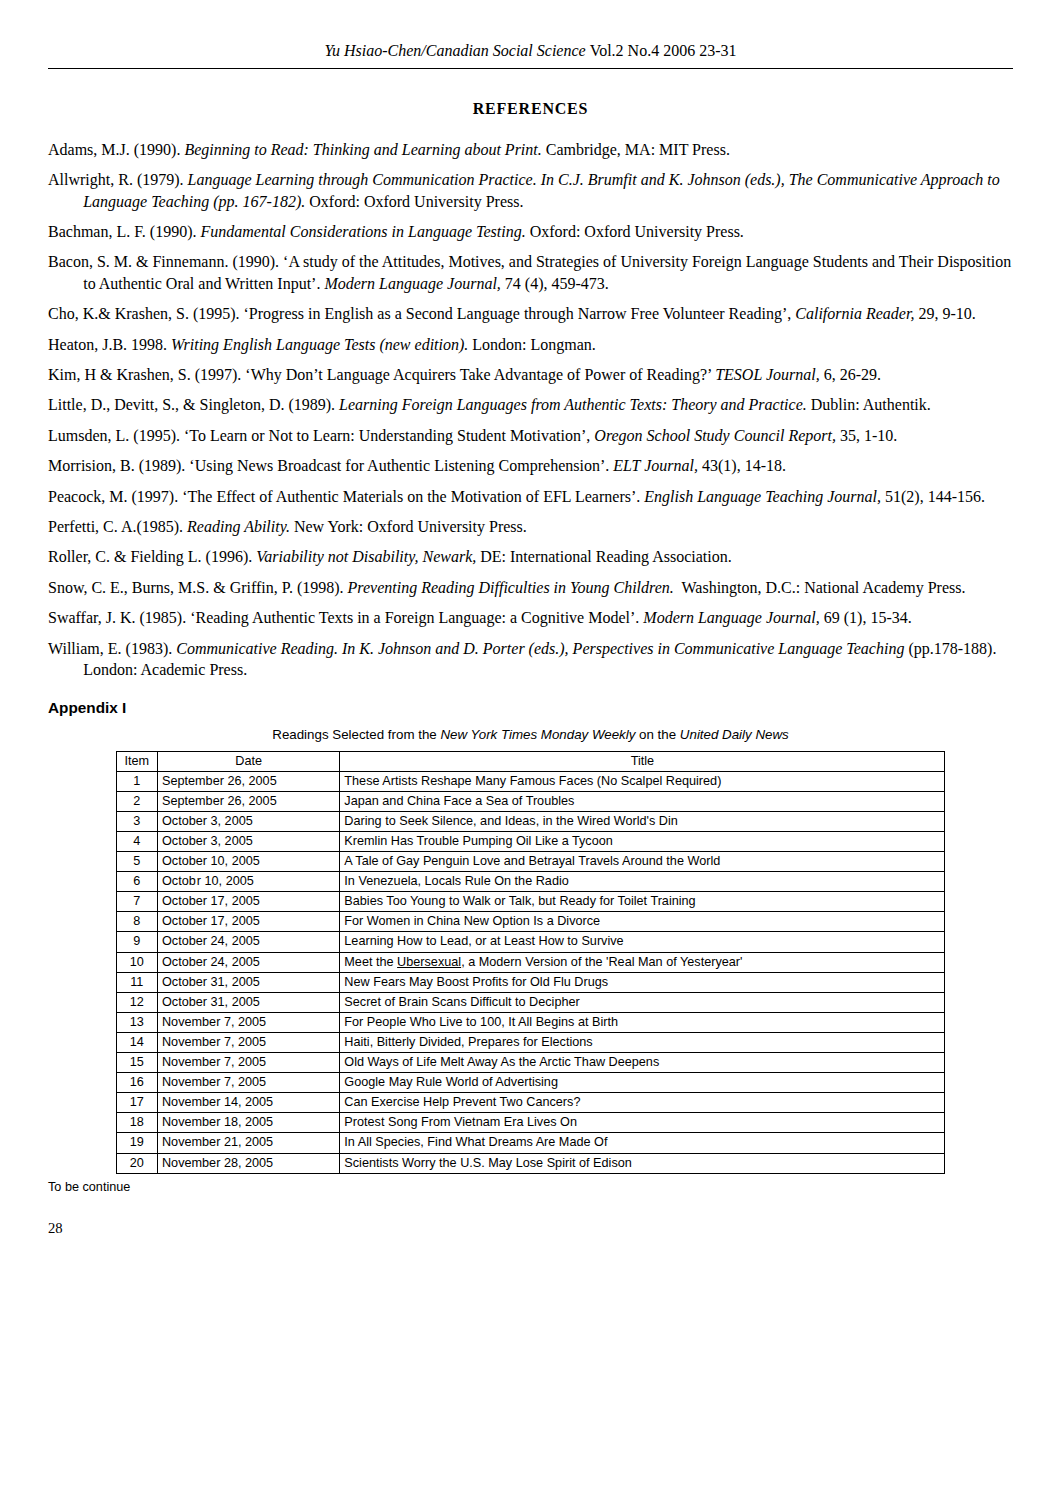Yu Hsiao-Chen/Canadian Social Science Vol.2 No.4 2006 23-31
REFERENCES
Adams, M.J. (1990). Beginning to Read: Thinking and Learning about Print. Cambridge, MA: MIT Press.
Allwright, R. (1979). Language Learning through Communication Practice. In C.J. Brumfit and K. Johnson (eds.), The Communicative Approach to Language Teaching (pp. 167-182). Oxford: Oxford University Press.
Bachman, L. F. (1990). Fundamental Considerations in Language Testing. Oxford: Oxford University Press.
Bacon, S. M. & Finnemann. (1990). ‘A study of the Attitudes, Motives, and Strategies of University Foreign Language Students and Their Disposition to Authentic Oral and Written Input’. Modern Language Journal, 74 (4), 459-473.
Cho, K.& Krashen, S. (1995). ‘Progress in English as a Second Language through Narrow Free Volunteer Reading’, California Reader, 29, 9-10.
Heaton, J.B. 1998. Writing English Language Tests (new edition). London: Longman.
Kim, H & Krashen, S. (1997). ‘Why Don’t Language Acquirers Take Advantage of Power of Reading?’ TESOL Journal, 6, 26-29.
Little, D., Devitt, S., & Singleton, D. (1989). Learning Foreign Languages from Authentic Texts: Theory and Practice. Dublin: Authentik.
Lumsden, L. (1995). ‘To Learn or Not to Learn: Understanding Student Motivation’, Oregon School Study Council Report, 35, 1-10.
Morrision, B. (1989). ‘Using News Broadcast for Authentic Listening Comprehension’. ELT Journal, 43(1), 14-18.
Peacock, M. (1997). ‘The Effect of Authentic Materials on the Motivation of EFL Learners’. English Language Teaching Journal, 51(2), 144-156.
Perfetti, C. A.(1985). Reading Ability. New York: Oxford University Press.
Roller, C. & Fielding L. (1996). Variability not Disability, Newark, DE: International Reading Association.
Snow, C. E., Burns, M.S. & Griffin, P. (1998). Preventing Reading Difficulties in Young Children. Washington, D.C.: National Academy Press.
Swaffar, J. K. (1985). ‘Reading Authentic Texts in a Foreign Language: a Cognitive Model’. Modern Language Journal, 69 (1), 15-34.
William, E. (1983). Communicative Reading. In K. Johnson and D. Porter (eds.), Perspectives in Communicative Language Teaching (pp.178-188). London: Academic Press.
Appendix I
Readings Selected from the New York Times Monday Weekly on the United Daily News
| Item | Date | Title |
| --- | --- | --- |
| 1 | September 26, 2005 | These Artists Reshape Many Famous Faces (No Scalpel Required) |
| 2 | September 26, 2005 | Japan and China Face a Sea of Troubles |
| 3 | October 3, 2005 | Daring to Seek Silence, and Ideas, in the Wired World's Din |
| 4 | October 3, 2005 | Kremlin Has Trouble Pumping Oil Like a Tycoon |
| 5 | October 10, 2005 | A Tale of Gay Penguin Love and Betrayal Travels Around the World |
| 6 | Octob r 10, 2005 | In Venezuela, Locals Rule On the Radio |
| 7 | October 17, 2005 | Babies Too Young to Walk or Talk, but Ready for Toilet Training |
| 8 | October 17, 2005 | For Women in China New Option Is a Divorce |
| 9 | October 24, 2005 | Learning How to Lead, or at Least How to Survive |
| 10 | October 24, 2005 | Meet the Ubersexual , a Modern Version of the 'Real Man of Yesteryear' |
| 11 | October 31, 2005 | New Fears May Boost Profits for Old Flu Drugs |
| 12 | October 31, 2005 | Secret of Brain Scans Difficult to Decipher |
| 13 | November 7, 2005 | For People Who Live to 100, It All Begins at Birth |
| 14 | November 7, 2005 | Haiti, Bitterly Divided, Prepares for Elections |
| 15 | November 7, 2005 | Old Ways of Life Melt Away As the Arctic Thaw Deepens |
| 16 | November 7, 2005 | Google May Rule World of Advertising |
| 17 | November 14, 2005 | Can Exercise Help Prevent Two Cancers? |
| 18 | November 18, 2005 | Protest Song From Vietnam Era Lives On |
| 19 | November 21, 2005 | In All Species, Find What Dreams Are Made Of |
| 20 | November 28, 2005 | Scientists Worry the U.S. May Lose Spirit of Edison |
To be continue
28